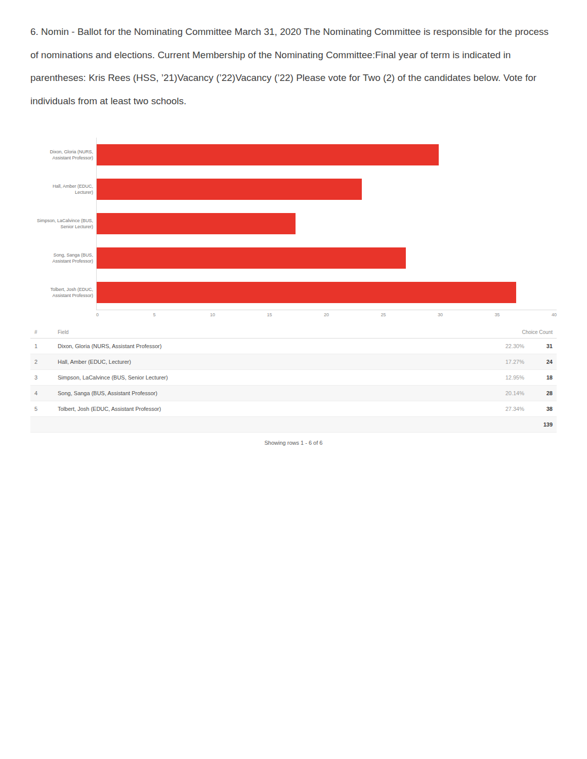6. Nomin - Ballot for the Nominating Committee March 31, 2020 The Nominating Committee is responsible for the process of nominations and elections. Current Membership of the Nominating Committee:Final year of term is indicated in parentheses: Kris Rees (HSS, ’21)Vacancy (’22)Vacancy (’22) Please vote for Two (2) of the candidates below. Vote for individuals from at least two schools.
Dixon, Gloria (NURS, Assistant Professor)
Hall, Amber (EDUC, Lecturer)
Simpson, LaCalvince (BUS, Senior Lecturer)
Song, Sanga (BUS, Assistant Professor)
Tolbert, Josh (EDUC, Assistant Professor)
0 5 10 15 20 25 30 35 40
| # | Field | Choice Count |
| --- | --- | --- |
| 1 | Dixon, Gloria (NURS, Assistant Professor) | 22.30% | 31 |
| 2 | Hall, Amber (EDUC, Lecturer) | 17.27% | 24 |
| 3 | Simpson, LaCalvince (BUS, Senior Lecturer) | 12.95% | 18 |
| 4 | Song, Sanga (BUS, Assistant Professor) | 20.14% | 28 |
| 5 | Tolbert, Josh (EDUC, Assistant Professor) | 27.34% | 38 |
| | | | 139 |
Showing rows 1 - 6 of 6